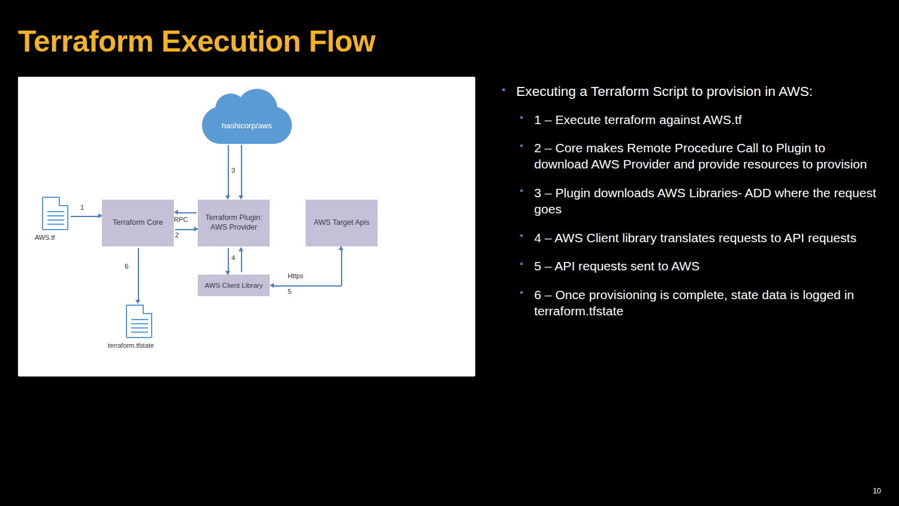Terraform Execution Flow
hashicorp/aws
Terraform Core
Terraform Plugin:
AWS Provider
AWS Target Apis
AWS Client Library
AWS.tf
terraform.tfstate
1
RPC
2
3
4
Https
5
6
Executing a Terraform Script to provision in AWS:
1 – Execute terraform against AWS.tf
2 – Core makes Remote Procedure Call to Plugin to download AWS Provider and provide resources to provision
3 – Plugin downloads AWS Libraries- ADD where the request goes
4 – AWS Client library translates requests to API requests
5 – API requests sent to AWS
6 – Once provisioning is complete, state data is logged in terraform.tfstate
10